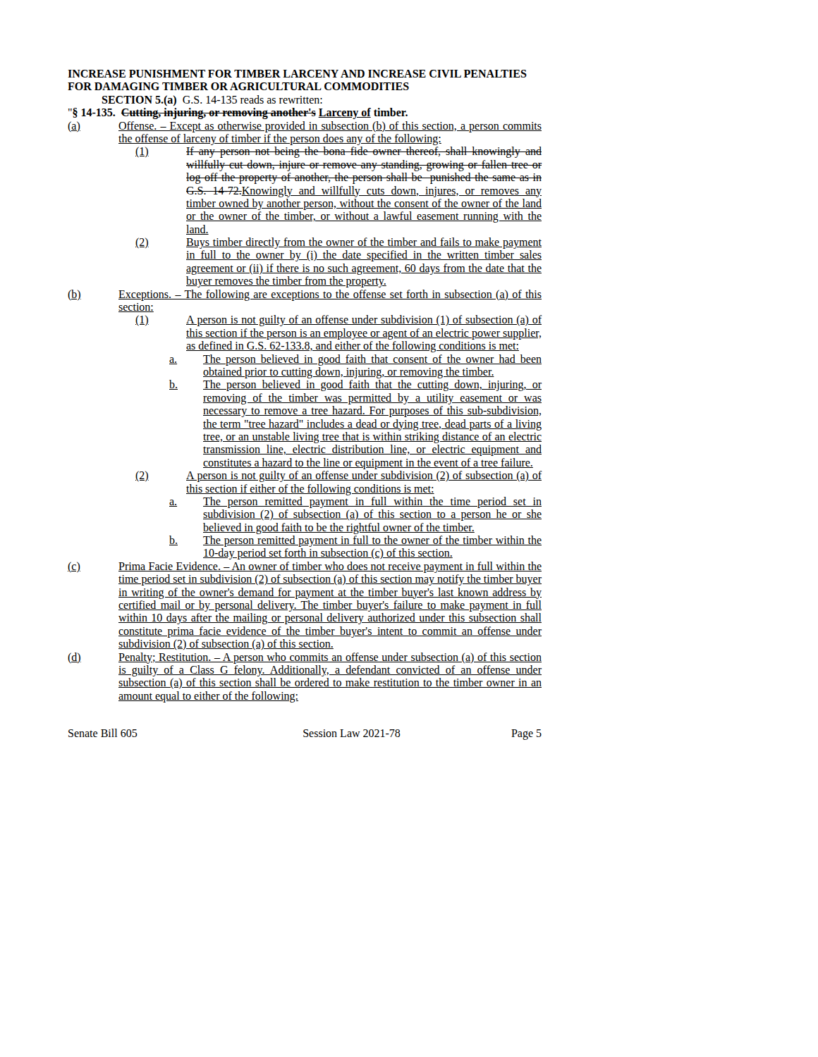INCREASE PUNISHMENT FOR TIMBER LARCENY AND INCREASE CIVIL PENALTIES FOR DAMAGING TIMBER OR AGRICULTURAL COMMODITIES
SECTION 5.(a) G.S. 14-135 reads as rewritten:
"§ 14-135. Cutting, injuring, or removing another's Larceny of timber.
| (a) | Offense. – Except as otherwise provided in subsection (b) of this section, a person commits the offense of larceny of timber if the person does any of the following: |
| (1) | If any person not being the bona fide owner thereof, shall knowingly and willfully cut down, injure or remove any standing, growing or fallen tree or log off the property of another, the person shall be punished the same as in G.S. 14-72. Knowingly and willfully cuts down, injures, or removes any timber owned by another person, without the consent of the owner of the land or the owner of the timber, or without a lawful easement running with the land. |
| (2) | Buys timber directly from the owner of the timber and fails to make payment in full to the owner by (i) the date specified in the written timber sales agreement or (ii) if there is no such agreement, 60 days from the date that the buyer removes the timber from the property. |
| (b) | Exceptions. – The following are exceptions to the offense set forth in subsection (a) of this section: |
| (1) | A person is not guilty of an offense under subdivision (1) of subsection (a) of this section if the person is an employee or agent of an electric power supplier, as defined in G.S. 62-133.8, and either of the following conditions is met: |
| a. | The person believed in good faith that consent of the owner had been obtained prior to cutting down, injuring, or removing the timber. |
| b. | The person believed in good faith that the cutting down, injuring, or removing of the timber was permitted by a utility easement or was necessary to remove a tree hazard. For purposes of this sub-subdivision, the term "tree hazard" includes a dead or dying tree, dead parts of a living tree, or an unstable living tree that is within striking distance of an electric transmission line, electric distribution line, or electric equipment and constitutes a hazard to the line or equipment in the event of a tree failure. |
| (2) | A person is not guilty of an offense under subdivision (2) of subsection (a) of this section if either of the following conditions is met: |
| a. | The person remitted payment in full within the time period set in subdivision (2) of subsection (a) of this section to a person he or she believed in good faith to be the rightful owner of the timber. |
| b. | The person remitted payment in full to the owner of the timber within the 10-day period set forth in subsection (c) of this section. |
| (c) | Prima Facie Evidence. – An owner of timber who does not receive payment in full within the time period set in subdivision (2) of subsection (a) of this section may notify the timber buyer in writing of the owner's demand for payment at the timber buyer's last known address by certified mail or by personal delivery. The timber buyer's failure to make payment in full within 10 days after the mailing or personal delivery authorized under this subsection shall constitute prima facie evidence of the timber buyer's intent to commit an offense under subdivision (2) of subsection (a) of this section. |
| (d) | Penalty; Restitution. – A person who commits an offense under subsection (a) of this section is guilty of a Class G felony. Additionally, a defendant convicted of an offense under subsection (a) of this section shall be ordered to make restitution to the timber owner in an amount equal to either of the following: |
| Senate Bill 605 | Session Law 2021-78 | Page 5 |